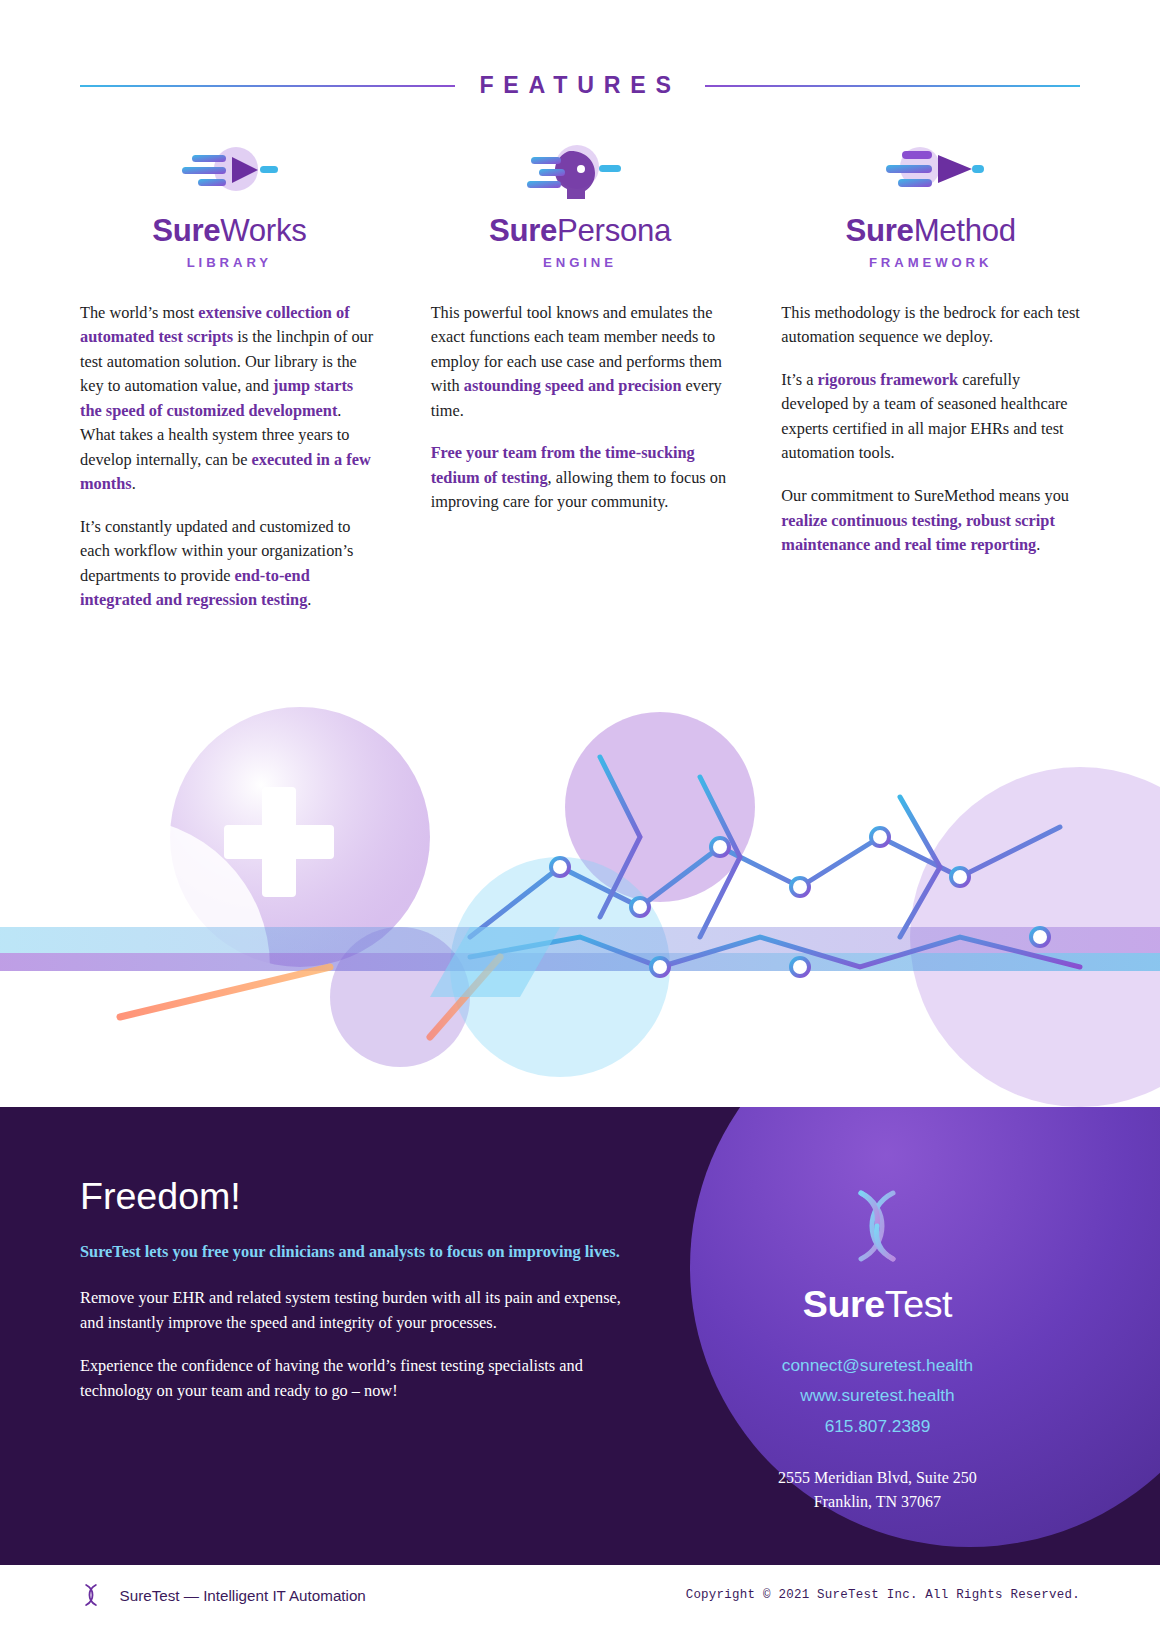Features
Sure Works
Library
The world’s most extensive collection of automated test scripts is the linchpin of our test automation solution. Our library is the key to automation value, and jump starts the speed of customized development. What takes a health system three years to develop internally, can be executed in a few months.
It’s constantly updated and customized to each workflow within your organization’s departments to provide end-to-end integrated and regression testing.
Sure Persona
Engine
This powerful tool knows and emulates the exact functions each team member needs to employ for each use case and performs them with astounding speed and precision every time.
Free your team from the time-sucking tedium of testing, allowing them to focus on improving care for your community.
Sure Method
Framework
This methodology is the bedrock for each test automation sequence we deploy.
It’s a rigorous framework carefully developed by a team of seasoned healthcare experts certified in all major EHRs and test automation tools.
Our commitment to SureMethod means you realize continuous testing, robust script maintenance and real time reporting.
Freedom!
SureTest lets you free your clinicians and analysts to focus on improving lives.
Remove your EHR and related system testing burden with all its pain and expense, and instantly improve the speed and integrity of your processes.
Experience the confidence of having the world’s finest testing specialists and technology on your team and ready to go – now!
Sure Test
connect@suretest.health www.suretest.health 615.807.2389
2555 Meridian Blvd, Suite 250
Franklin, TN 37067
SureTest — Intelligent IT Automation
Copyright © 2021 SureTest Inc. All Rights Reserved.